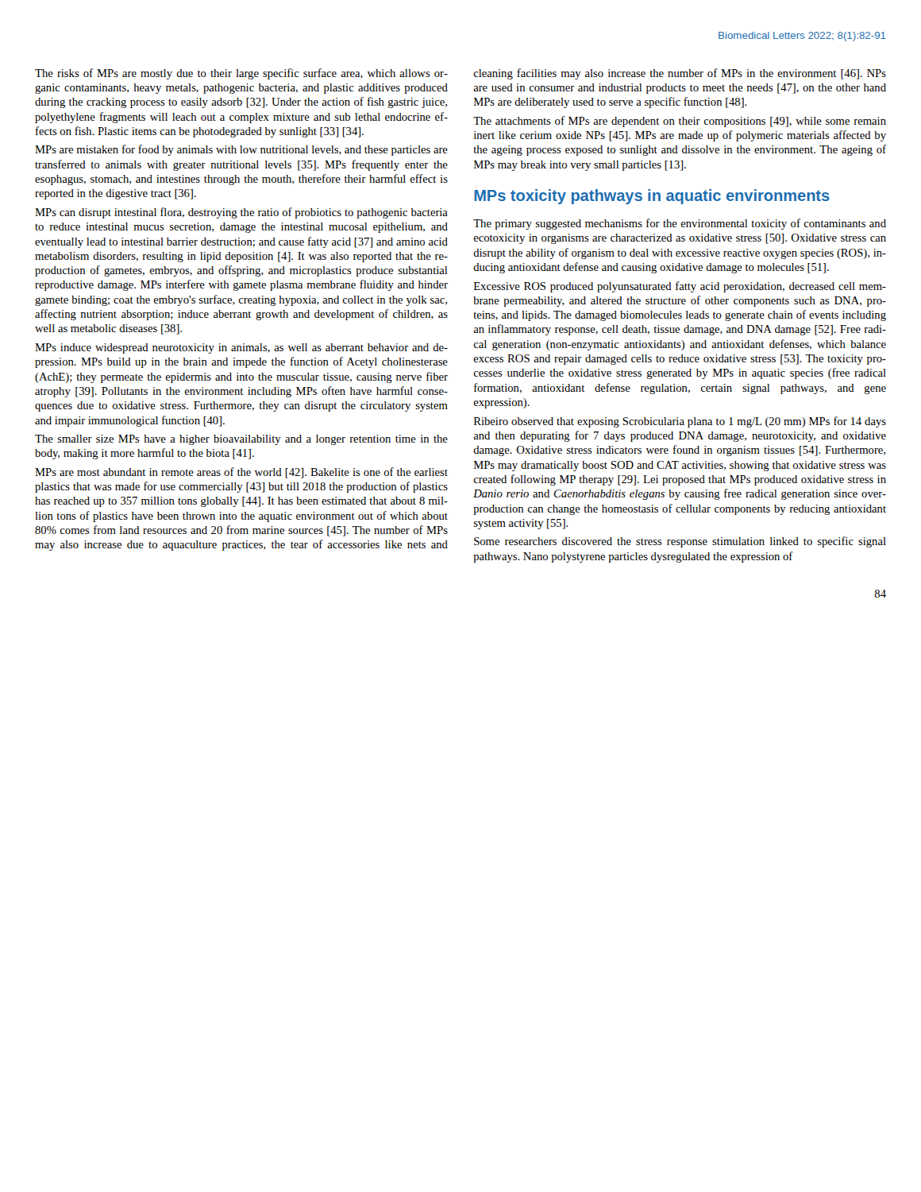Biomedical Letters 2022; 8(1):82-91
The risks of MPs are mostly due to their large specific surface area, which allows organic contaminants, heavy metals, pathogenic bacteria, and plastic additives produced during the cracking process to easily adsorb [32]. Under the action of fish gastric juice, polyethylene fragments will leach out a complex mixture and sub lethal endocrine effects on fish. Plastic items can be photodegraded by sunlight [33] [34].
MPs are mistaken for food by animals with low nutritional levels, and these particles are transferred to animals with greater nutritional levels [35]. MPs frequently enter the esophagus, stomach, and intestines through the mouth, therefore their harmful effect is reported in the digestive tract [36].
MPs can disrupt intestinal flora, destroying the ratio of probiotics to pathogenic bacteria to reduce intestinal mucus secretion, damage the intestinal mucosal epithelium, and eventually lead to intestinal barrier destruction; and cause fatty acid [37] and amino acid metabolism disorders, resulting in lipid deposition [4]. It was also reported that the reproduction of gametes, embryos, and offspring, and microplastics produce substantial reproductive damage. MPs interfere with gamete plasma membrane fluidity and hinder gamete binding; coat the embryo's surface, creating hypoxia, and collect in the yolk sac, affecting nutrient absorption; induce aberrant growth and development of children, as well as metabolic diseases [38].
MPs induce widespread neurotoxicity in animals, as well as aberrant behavior and depression. MPs build up in the brain and impede the function of Acetyl cholinesterase (AchE); they permeate the epidermis and into the muscular tissue, causing nerve fiber atrophy [39]. Pollutants in the environment including MPs often have harmful consequences due to oxidative stress. Furthermore, they can disrupt the circulatory system and impair immunological function [40].
The smaller size MPs have a higher bioavailability and a longer retention time in the body, making it more harmful to the biota [41].
MPs are most abundant in remote areas of the world [42]. Bakelite is one of the earliest plastics that was made for use commercially [43] but till 2018 the production of plastics has reached up to 357 million tons globally [44]. It has been estimated that about 8 million tons of plastics have been thrown into the aquatic environment out of which about 80% comes from land resources and 20 from marine sources [45]. The number of MPs may also increase due to aquaculture practices, the tear of accessories like nets and cleaning facilities may also increase the number of MPs in the environment [46]. NPs are used in consumer and industrial products to meet the needs [47], on the other hand MPs are deliberately used to serve a specific function [48].
The attachments of MPs are dependent on their compositions [49], while some remain inert like cerium oxide NPs [45]. MPs are made up of polymeric materials affected by the ageing process exposed to sunlight and dissolve in the environment. The ageing of MPs may break into very small particles [13].
MPs toxicity pathways in aquatic environments
The primary suggested mechanisms for the environmental toxicity of contaminants and ecotoxicity in organisms are characterized as oxidative stress [50]. Oxidative stress can disrupt the ability of organism to deal with excessive reactive oxygen species (ROS), inducing antioxidant defense and causing oxidative damage to molecules [51].
Excessive ROS produced polyunsaturated fatty acid peroxidation, decreased cell membrane permeability, and altered the structure of other components such as DNA, proteins, and lipids. The damaged biomolecules leads to generate chain of events including an inflammatory response, cell death, tissue damage, and DNA damage [52]. Free radical generation (non-enzymatic antioxidants) and antioxidant defenses, which balance excess ROS and repair damaged cells to reduce oxidative stress [53]. The toxicity processes underlie the oxidative stress generated by MPs in aquatic species (free radical formation, antioxidant defense regulation, certain signal pathways, and gene expression).
Ribeiro observed that exposing Scrobicularia plana to 1 mg/L (20 mm) MPs for 14 days and then depurating for 7 days produced DNA damage, neurotoxicity, and oxidative damage. Oxidative stress indicators were found in organism tissues [54]. Furthermore, MPs may dramatically boost SOD and CAT activities, showing that oxidative stress was created following MP therapy [29]. Lei proposed that MPs produced oxidative stress in Danio rerio and Caenorhabditis elegans by causing free radical generation since overproduction can change the homeostasis of cellular components by reducing antioxidant system activity [55].
Some researchers discovered the stress response stimulation linked to specific signal pathways. Nano polystyrene particles dysregulated the expression of
84